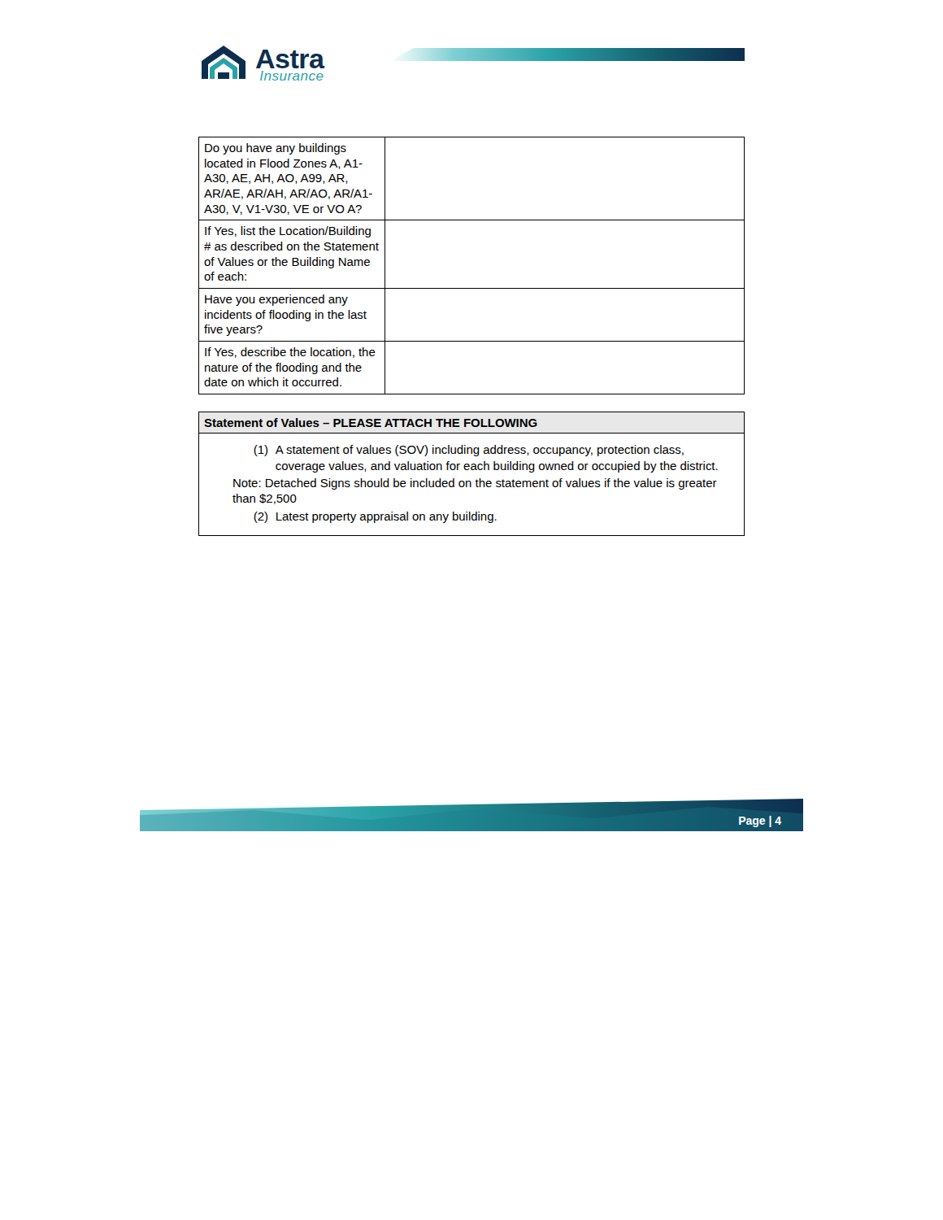Astra
Insurance
| Do you have any buildings located in Flood Zones A, A1-A30, AE, AH, AO, A99, AR, AR/AE, AR/AH, AR/AO, AR/A1-A30, V, V1-V30, VE or VO A? | |
| If Yes, list the Location/Building # as described on the Statement of Values or the Building Name of each: | |
| Have you experienced any incidents of flooding in the last five years? | |
| If Yes, describe the location, the nature of the flooding and the date on which it occurred. | |
| Statement of Values – PLEASE ATTACH THE FOLLOWING |
| A statement of values (SOV) including address, occupancy, protection class, coverage values, and valuation for each building owned or occupied by the district. Note: Detached Signs should be included on the statement of values if the value is greater than $2,500 Latest property appraisal on any building. |
Page | 4